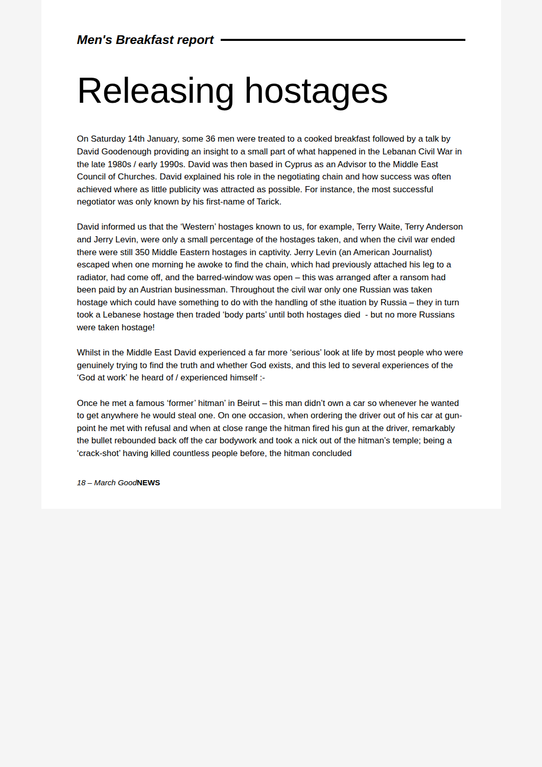Men's Breakfast report
Releasing hostages
On Saturday 14th January, some 36 men were treated to a cooked breakfast followed by a talk by David Goodenough providing an insight to a small part of what happened in the Lebanan Civil War in the late 1980s / early 1990s. David was then based in Cyprus as an Advisor to the Middle East Council of Churches. David explained his role in the negotiating chain and how success was often achieved where as little publicity was attracted as possible. For instance, the most successful negotiator was only known by his first-name of Tarick.
David informed us that the ‘Western’ hostages known to us, for example, Terry Waite, Terry Anderson and Jerry Levin, were only a small percentage of the hostages taken, and when the civil war ended there were still 350 Middle Eastern hostages in captivity. Jerry Levin (an American Journalist) escaped when one morning he awoke to find the chain, which had previously attached his leg to a radiator, had come off, and the barred-window was open – this was arranged after a ransom had been paid by an Austrian businessman. Throughout the civil war only one Russian was taken hostage which could have something to do with the handling of sthe ituation by Russia – they in turn took a Lebanese hostage then traded ‘body parts’ until both hostages died - but no more Russians were taken hostage!
Whilst in the Middle East David experienced a far more ‘serious’ look at life by most people who were genuinely trying to find the truth and whether God exists, and this led to several experiences of the ‘God at work’ he heard of / experienced himself :-
Once he met a famous ‘former’ hitman’ in Beirut – this man didn’t own a car so whenever he wanted to get anywhere he would steal one. On one occasion, when ordering the driver out of his car at gun-point he met with refusal and when at close range the hitman fired his gun at the driver, remarkably the bullet rebounded back off the car bodywork and took a nick out of the hitman’s temple; being a ‘crack-shot’ having killed countless people before, the hitman concluded
18 – March Good NEWS